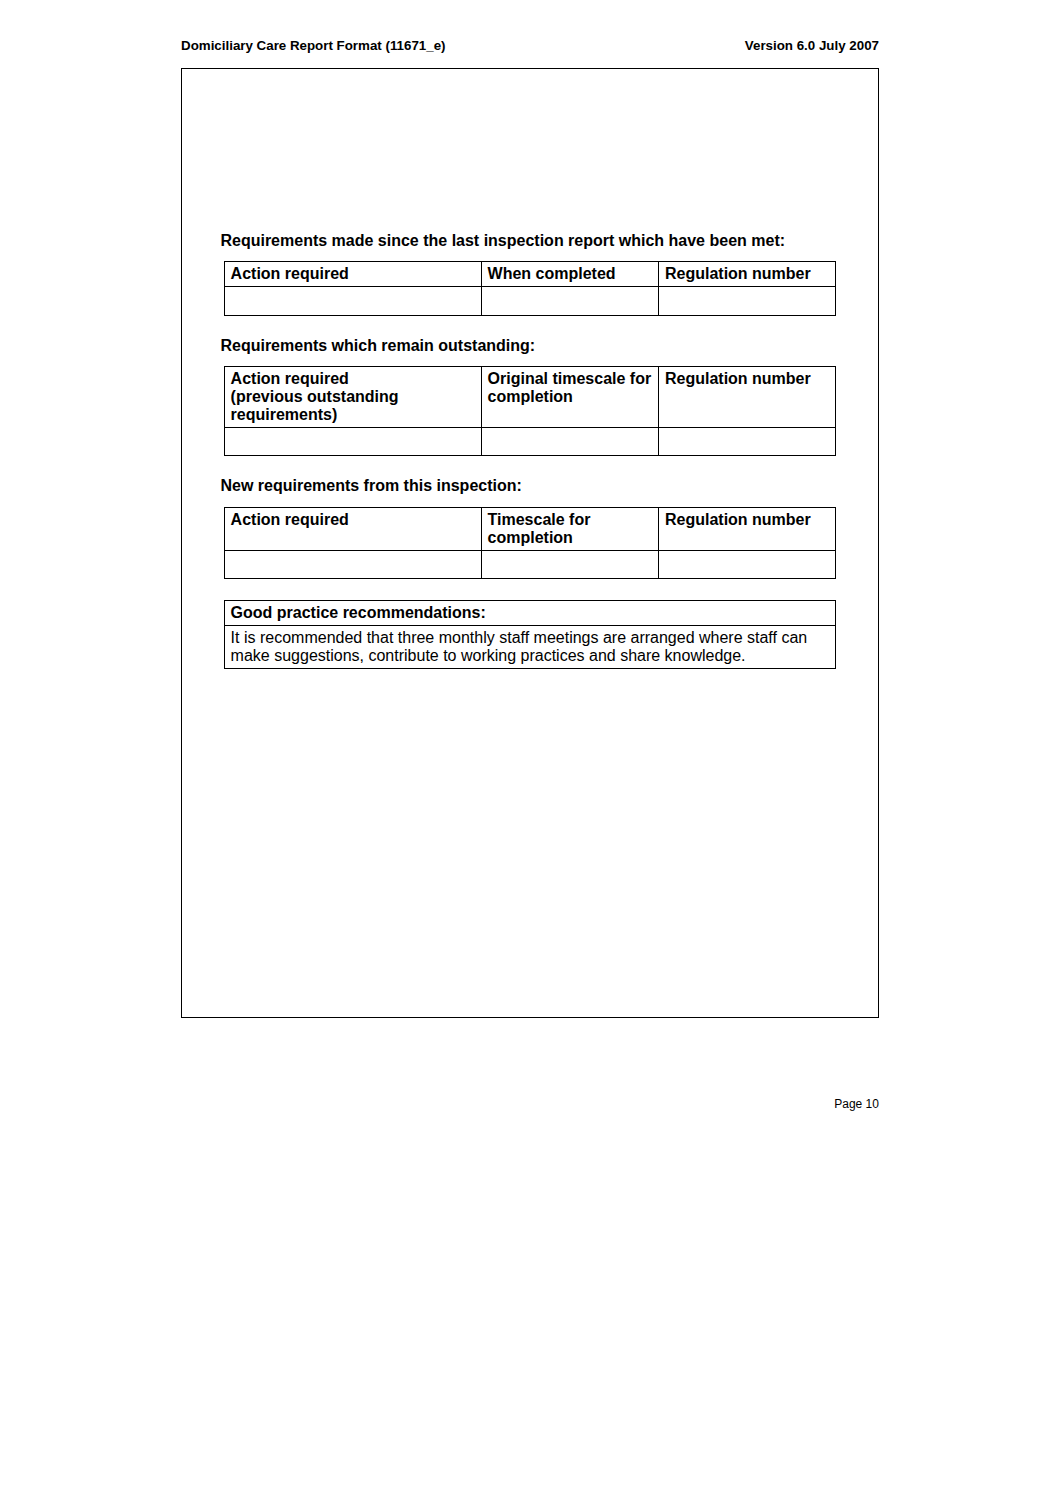Domiciliary Care Report Format (11671_e) Version 6.0 July 2007
Requirements made since the last inspection report which have been met:
| Action required | When completed | Regulation number |
| --- | --- | --- |
Requirements which remain outstanding:
| Action required (previous outstanding requirements) | Original timescale for completion | Regulation number |
| --- | --- | --- |
New requirements from this inspection:
| Action required | Timescale for completion | Regulation number |
| --- | --- | --- |
| Good practice recommendations: |
| It is recommended that three monthly staff meetings are arranged where staff can make suggestions, contribute to working practices and share knowledge. |
Page 10